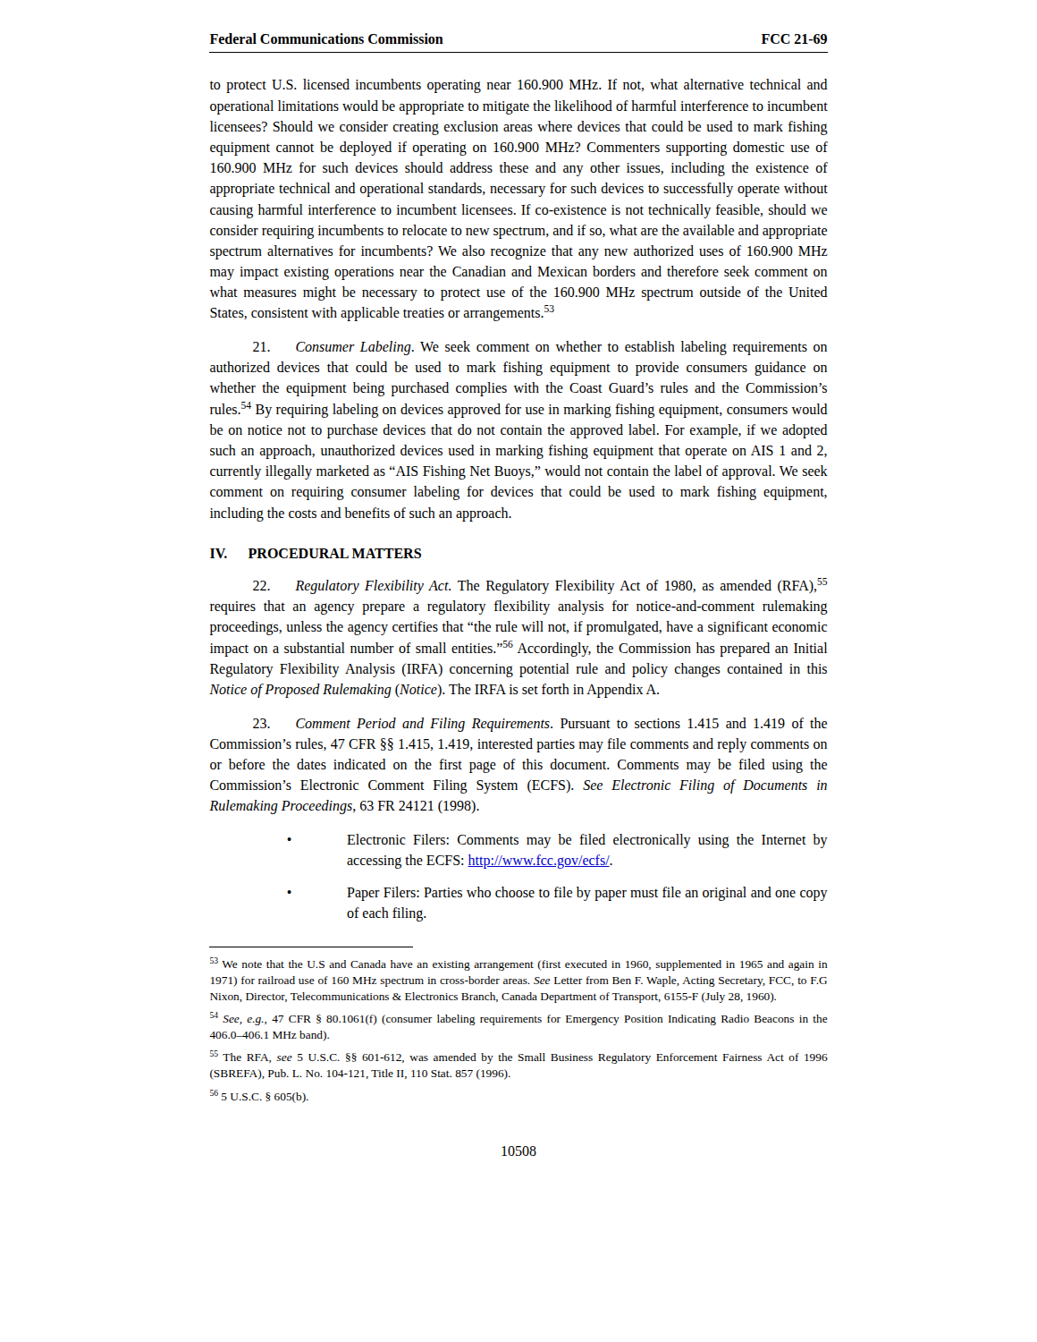Federal Communications Commission FCC 21-69
to protect U.S. licensed incumbents operating near 160.900 MHz. If not, what alternative technical and operational limitations would be appropriate to mitigate the likelihood of harmful interference to incumbent licensees? Should we consider creating exclusion areas where devices that could be used to mark fishing equipment cannot be deployed if operating on 160.900 MHz? Commenters supporting domestic use of 160.900 MHz for such devices should address these and any other issues, including the existence of appropriate technical and operational standards, necessary for such devices to successfully operate without causing harmful interference to incumbent licensees. If co-existence is not technically feasible, should we consider requiring incumbents to relocate to new spectrum, and if so, what are the available and appropriate spectrum alternatives for incumbents? We also recognize that any new authorized uses of 160.900 MHz may impact existing operations near the Canadian and Mexican borders and therefore seek comment on what measures might be necessary to protect use of the 160.900 MHz spectrum outside of the United States, consistent with applicable treaties or arrangements.53
21. Consumer Labeling. We seek comment on whether to establish labeling requirements on authorized devices that could be used to mark fishing equipment to provide consumers guidance on whether the equipment being purchased complies with the Coast Guard’s rules and the Commission’s rules.54 By requiring labeling on devices approved for use in marking fishing equipment, consumers would be on notice not to purchase devices that do not contain the approved label. For example, if we adopted such an approach, unauthorized devices used in marking fishing equipment that operate on AIS 1 and 2, currently illegally marketed as “AIS Fishing Net Buoys,” would not contain the label of approval. We seek comment on requiring consumer labeling for devices that could be used to mark fishing equipment, including the costs and benefits of such an approach.
IV. PROCEDURAL MATTERS
22. Regulatory Flexibility Act. The Regulatory Flexibility Act of 1980, as amended (RFA),55 requires that an agency prepare a regulatory flexibility analysis for notice-and-comment rulemaking proceedings, unless the agency certifies that “the rule will not, if promulgated, have a significant economic impact on a substantial number of small entities.”56 Accordingly, the Commission has prepared an Initial Regulatory Flexibility Analysis (IRFA) concerning potential rule and policy changes contained in this Notice of Proposed Rulemaking (Notice). The IRFA is set forth in Appendix A.
23. Comment Period and Filing Requirements. Pursuant to sections 1.415 and 1.419 of the Commission’s rules, 47 CFR §§ 1.415, 1.419, interested parties may file comments and reply comments on or before the dates indicated on the first page of this document. Comments may be filed using the Commission’s Electronic Comment Filing System (ECFS). See Electronic Filing of Documents in Rulemaking Proceedings, 63 FR 24121 (1998).
Electronic Filers: Comments may be filed electronically using the Internet by accessing the ECFS: http://www.fcc.gov/ecfs/.
Paper Filers: Parties who choose to file by paper must file an original and one copy of each filing.
53 We note that the U.S and Canada have an existing arrangement (first executed in 1960, supplemented in 1965 and again in 1971) for railroad use of 160 MHz spectrum in cross-border areas. See Letter from Ben F. Waple, Acting Secretary, FCC, to F.G Nixon, Director, Telecommunications & Electronics Branch, Canada Department of Transport, 6155-F (July 28, 1960).
54 See, e.g., 47 CFR § 80.1061(f) (consumer labeling requirements for Emergency Position Indicating Radio Beacons in the 406.0–406.1 MHz band).
55 The RFA, see 5 U.S.C. §§ 601-612, was amended by the Small Business Regulatory Enforcement Fairness Act of 1996 (SBREFA), Pub. L. No. 104-121, Title II, 110 Stat. 857 (1996).
56 5 U.S.C. § 605(b).
10508